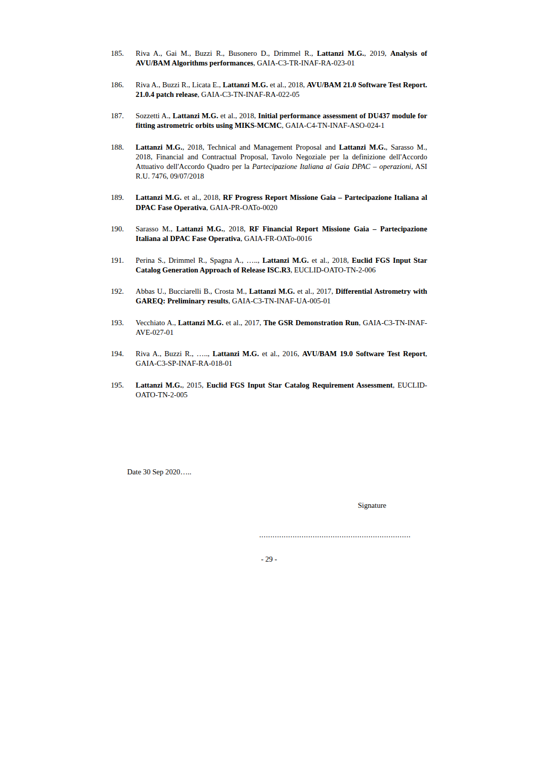185. Riva A., Gai M., Buzzi R., Busonero D., Drimmel R., Lattanzi M.G., 2019, Analysis of AVU/BAM Algorithms performances, GAIA-C3-TR-INAF-RA-023-01
186. Riva A., Buzzi R., Licata E., Lattanzi M.G. et al., 2018, AVU/BAM 21.0 Software Test Report. 21.0.4 patch release, GAIA-C3-TN-INAF-RA-022-05
187. Sozzetti A., Lattanzi M.G. et al., 2018, Initial performance assessment of DU437 module for fitting astrometric orbits using MIKS-MCMC, GAIA-C4-TN-INAF-ASO-024-1
188. Lattanzi M.G., 2018, Technical and Management Proposal and Lattanzi M.G., Sarasso M., 2018, Financial and Contractual Proposal, Tavolo Negoziale per la definizione dell'Accordo Attuativo dell'Accordo Quadro per la Partecipazione Italiana al Gaia DPAC – operazioni, ASI R.U. 7476, 09/07/2018
189. Lattanzi M.G. et al., 2018, RF Progress Report Missione Gaia – Partecipazione Italiana al DPAC Fase Operativa, GAIA-PR-OATo-0020
190. Sarasso M., Lattanzi M.G., 2018, RF Financial Report Missione Gaia – Partecipazione Italiana al DPAC Fase Operativa, GAIA-FR-OATo-0016
191. Perina S., Drimmel R., Spagna A., ….., Lattanzi M.G. et al., 2018, Euclid FGS Input Star Catalog Generation Approach of Release ISC.R3, EUCLID-OATO-TN-2-006
192. Abbas U., Bucciarelli B., Crosta M., Lattanzi M.G. et al., 2017, Differential Astrometry with GAREQ: Preliminary results, GAIA-C3-TN-INAF-UA-005-01
193. Vecchiato A., Lattanzi M.G. et al., 2017, The GSR Demonstration Run, GAIA-C3-TN-INAF-AVE-027-01
194. Riva A., Buzzi R., ….., Lattanzi M.G. et al., 2016, AVU/BAM 19.0 Software Test Report, GAIA-C3-SP-INAF-RA-018-01
195. Lattanzi M.G., 2015, Euclid FGS Input Star Catalog Requirement Assessment, EUCLID-OATO-TN-2-005
Date 30 Sep 2020…..
Signature
....................................................................
- 29 -